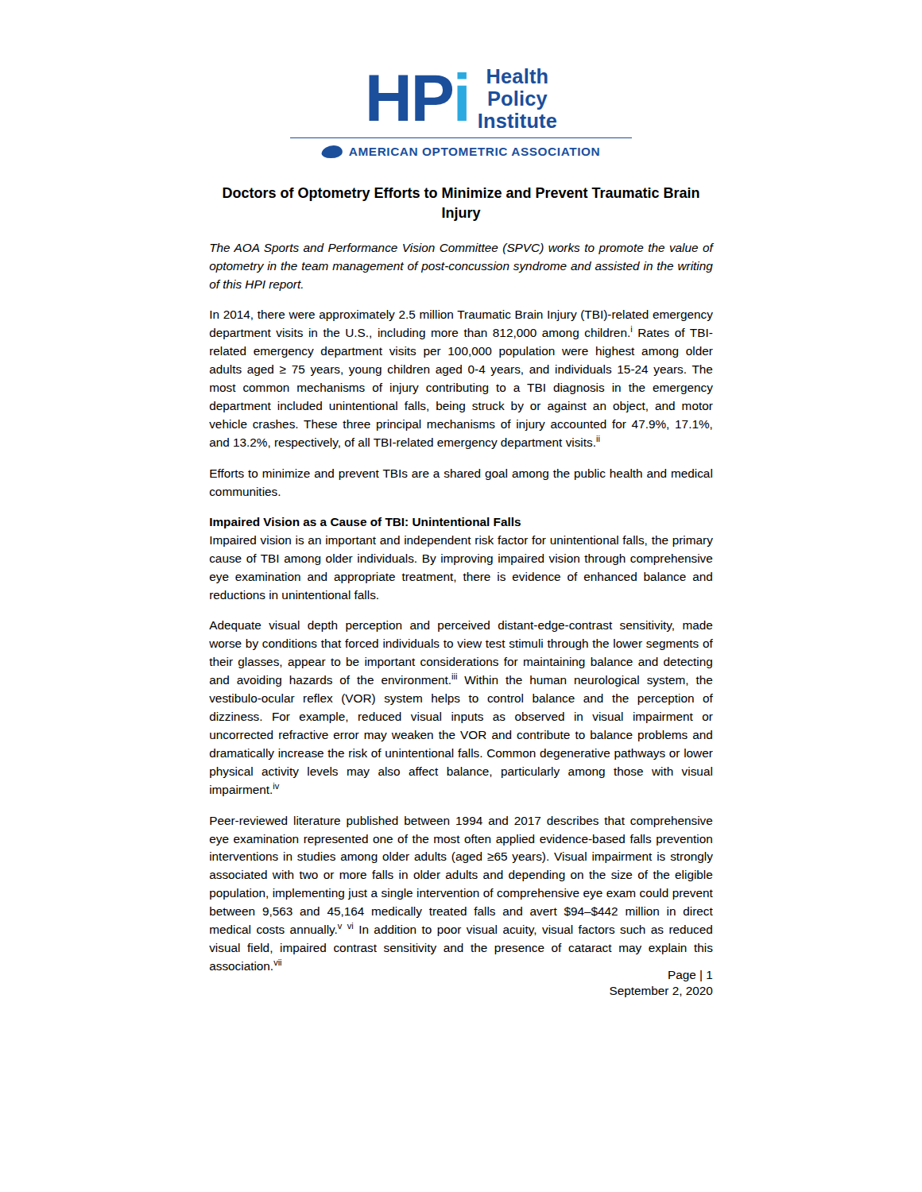HPi
Health
Policy
Institute
AMERICAN OPTOMETRIC ASSOCIATION
Doctors of Optometry Efforts to Minimize and Prevent Traumatic Brain Injury
The AOA Sports and Performance Vision Committee (SPVC) works to promote the value of optometry in the team management of post-concussion syndrome and assisted in the writing of this HPI report.
In 2014, there were approximately 2.5 million Traumatic Brain Injury (TBI)-related emergency department visits in the U.S., including more than 812,000 among children.i Rates of TBI-related emergency department visits per 100,000 population were highest among older adults aged ≥ 75 years, young children aged 0-4 years, and individuals 15-24 years. The most common mechanisms of injury contributing to a TBI diagnosis in the emergency department included unintentional falls, being struck by or against an object, and motor vehicle crashes. These three principal mechanisms of injury accounted for 47.9%, 17.1%, and 13.2%, respectively, of all TBI-related emergency department visits.ii
Efforts to minimize and prevent TBIs are a shared goal among the public health and medical communities.
Impaired Vision as a Cause of TBI: Unintentional Falls
Impaired vision is an important and independent risk factor for unintentional falls, the primary cause of TBI among older individuals. By improving impaired vision through comprehensive eye examination and appropriate treatment, there is evidence of enhanced balance and reductions in unintentional falls.
Adequate visual depth perception and perceived distant-edge-contrast sensitivity, made worse by conditions that forced individuals to view test stimuli through the lower segments of their glasses, appear to be important considerations for maintaining balance and detecting and avoiding hazards of the environment.iii Within the human neurological system, the vestibulo-ocular reflex (VOR) system helps to control balance and the perception of dizziness. For example, reduced visual inputs as observed in visual impairment or uncorrected refractive error may weaken the VOR and contribute to balance problems and dramatically increase the risk of unintentional falls. Common degenerative pathways or lower physical activity levels may also affect balance, particularly among those with visual impairment.iv
Peer-reviewed literature published between 1994 and 2017 describes that comprehensive eye examination represented one of the most often applied evidence-based falls prevention interventions in studies among older adults (aged ≥65 years). Visual impairment is strongly associated with two or more falls in older adults and depending on the size of the eligible population, implementing just a single intervention of comprehensive eye exam could prevent between 9,563 and 45,164 medically treated falls and avert $94–$442 million in direct medical costs annually.v vi In addition to poor visual acuity, visual factors such as reduced visual field, impaired contrast sensitivity and the presence of cataract may explain this association.vii
Page | 1
September 2, 2020